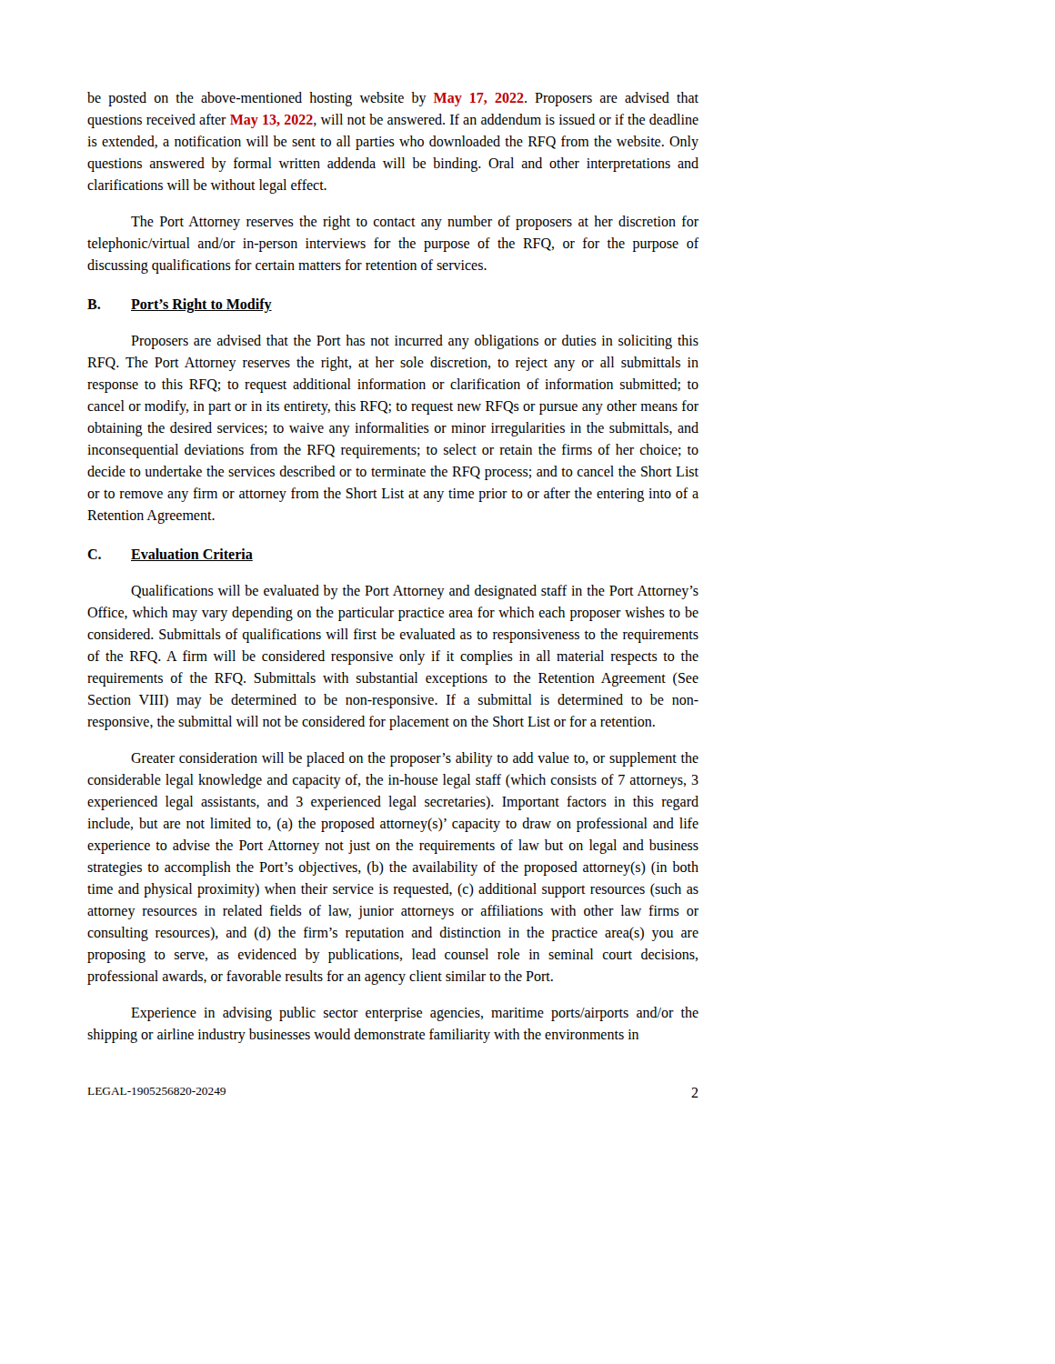be posted on the above-mentioned hosting website by May 17, 2022. Proposers are advised that questions received after May 13, 2022, will not be answered. If an addendum is issued or if the deadline is extended, a notification will be sent to all parties who downloaded the RFQ from the website. Only questions answered by formal written addenda will be binding. Oral and other interpretations and clarifications will be without legal effect.
The Port Attorney reserves the right to contact any number of proposers at her discretion for telephonic/virtual and/or in-person interviews for the purpose of the RFQ, or for the purpose of discussing qualifications for certain matters for retention of services.
B. Port’s Right to Modify
Proposers are advised that the Port has not incurred any obligations or duties in soliciting this RFQ. The Port Attorney reserves the right, at her sole discretion, to reject any or all submittals in response to this RFQ; to request additional information or clarification of information submitted; to cancel or modify, in part or in its entirety, this RFQ; to request new RFQs or pursue any other means for obtaining the desired services; to waive any informalities or minor irregularities in the submittals, and inconsequential deviations from the RFQ requirements; to select or retain the firms of her choice; to decide to undertake the services described or to terminate the RFQ process; and to cancel the Short List or to remove any firm or attorney from the Short List at any time prior to or after the entering into of a Retention Agreement.
C. Evaluation Criteria
Qualifications will be evaluated by the Port Attorney and designated staff in the Port Attorney’s Office, which may vary depending on the particular practice area for which each proposer wishes to be considered. Submittals of qualifications will first be evaluated as to responsiveness to the requirements of the RFQ. A firm will be considered responsive only if it complies in all material respects to the requirements of the RFQ. Submittals with substantial exceptions to the Retention Agreement (See Section VIII) may be determined to be non-responsive. If a submittal is determined to be non-responsive, the submittal will not be considered for placement on the Short List or for a retention.
Greater consideration will be placed on the proposer’s ability to add value to, or supplement the considerable legal knowledge and capacity of, the in-house legal staff (which consists of 7 attorneys, 3 experienced legal assistants, and 3 experienced legal secretaries). Important factors in this regard include, but are not limited to, (a) the proposed attorney(s)’ capacity to draw on professional and life experience to advise the Port Attorney not just on the requirements of law but on legal and business strategies to accomplish the Port’s objectives, (b) the availability of the proposed attorney(s) (in both time and physical proximity) when their service is requested, (c) additional support resources (such as attorney resources in related fields of law, junior attorneys or affiliations with other law firms or consulting resources), and (d) the firm’s reputation and distinction in the practice area(s) you are proposing to serve, as evidenced by publications, lead counsel role in seminal court decisions, professional awards, or favorable results for an agency client similar to the Port.
Experience in advising public sector enterprise agencies, maritime ports/airports and/or the shipping or airline industry businesses would demonstrate familiarity with the environments in
LEGAL-1905256820-20249 2